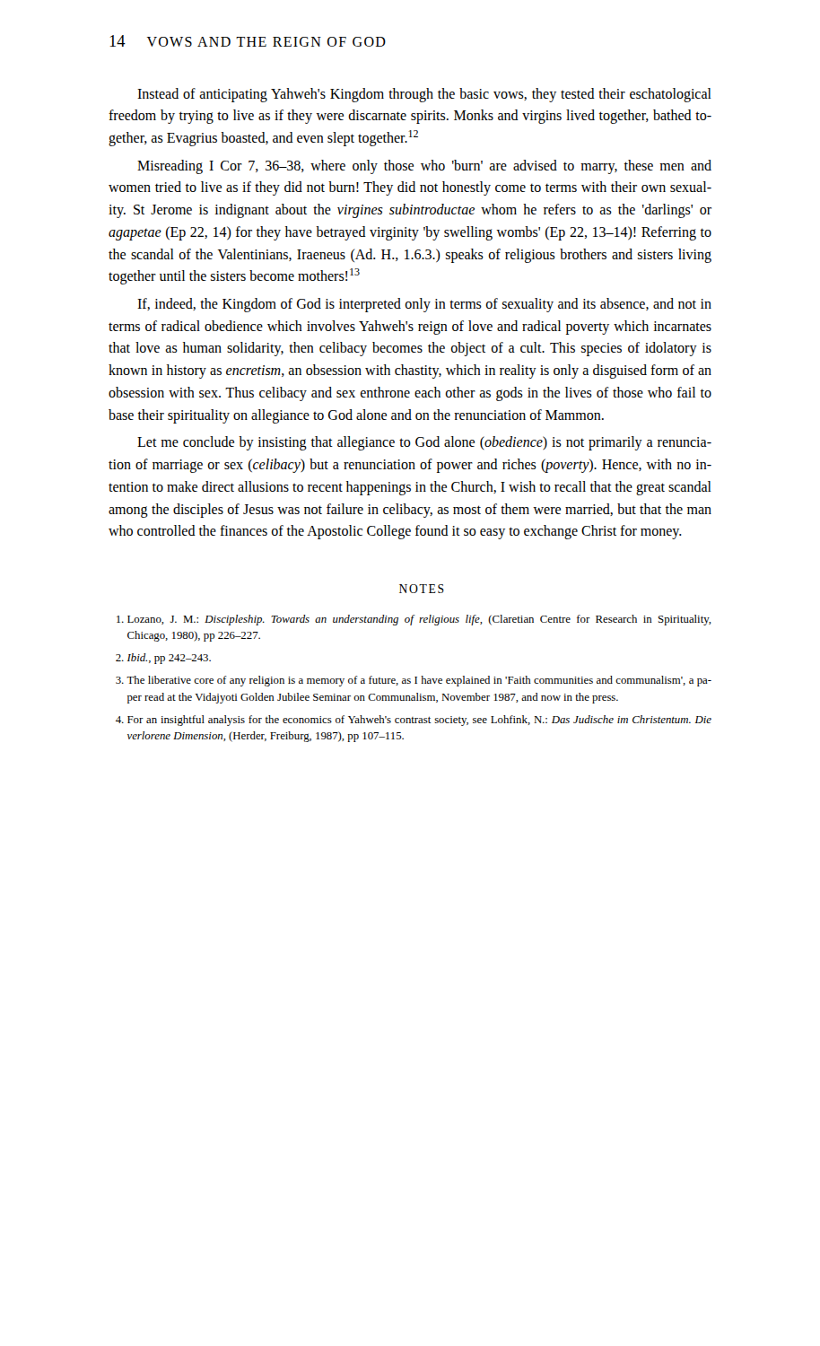14
Vows and the Reign of God
Instead of anticipating Yahweh's Kingdom through the basic vows, they tested their eschatological freedom by trying to live as if they were discarnate spirits. Monks and virgins lived together, bathed together, as Evagrius boasted, and even slept together.12
Misreading I Cor 7, 36–38, where only those who 'burn' are advised to marry, these men and women tried to live as if they did not burn! They did not honestly come to terms with their own sexuality. St Jerome is indignant about the virgines subintroductae whom he refers to as the 'darlings' or agapetae (Ep 22, 14) for they have betrayed virginity 'by swelling wombs' (Ep 22, 13–14)! Referring to the scandal of the Valentinians, Iraeneus (Ad. H., 1.6.3.) speaks of religious brothers and sisters living together until the sisters become mothers!13
If, indeed, the Kingdom of God is interpreted only in terms of sexuality and its absence, and not in terms of radical obedience which involves Yahweh's reign of love and radical poverty which incarnates that love as human solidarity, then celibacy becomes the object of a cult. This species of idolatory is known in history as encretism, an obsession with chastity, which in reality is only a disguised form of an obsession with sex. Thus celibacy and sex enthrone each other as gods in the lives of those who fail to base their spirituality on allegiance to God alone and on the renunciation of Mammon.
Let me conclude by insisting that allegiance to God alone (obedience) is not primarily a renunciation of marriage or sex (celibacy) but a renunciation of power and riches (poverty). Hence, with no intention to make direct allusions to recent happenings in the Church, I wish to recall that the great scandal among the disciples of Jesus was not failure in celibacy, as most of them were married, but that the man who controlled the finances of the Apostolic College found it so easy to exchange Christ for money.
NOTES
Lozano, J. M.: Discipleship. Towards an understanding of religious life, (Claretian Centre for Research in Spirituality, Chicago, 1980), pp 226–227.
Ibid., pp 242–243.
The liberative core of any religion is a memory of a future, as I have explained in 'Faith communities and communalism', a paper read at the Vidajyoti Golden Jubilee Seminar on Communalism, November 1987, and now in the press.
For an insightful analysis for the economics of Yahweh's contrast society, see Lohfink, N.: Das Judische im Christentum. Die verlorene Dimension, (Herder, Freiburg, 1987), pp 107–115.